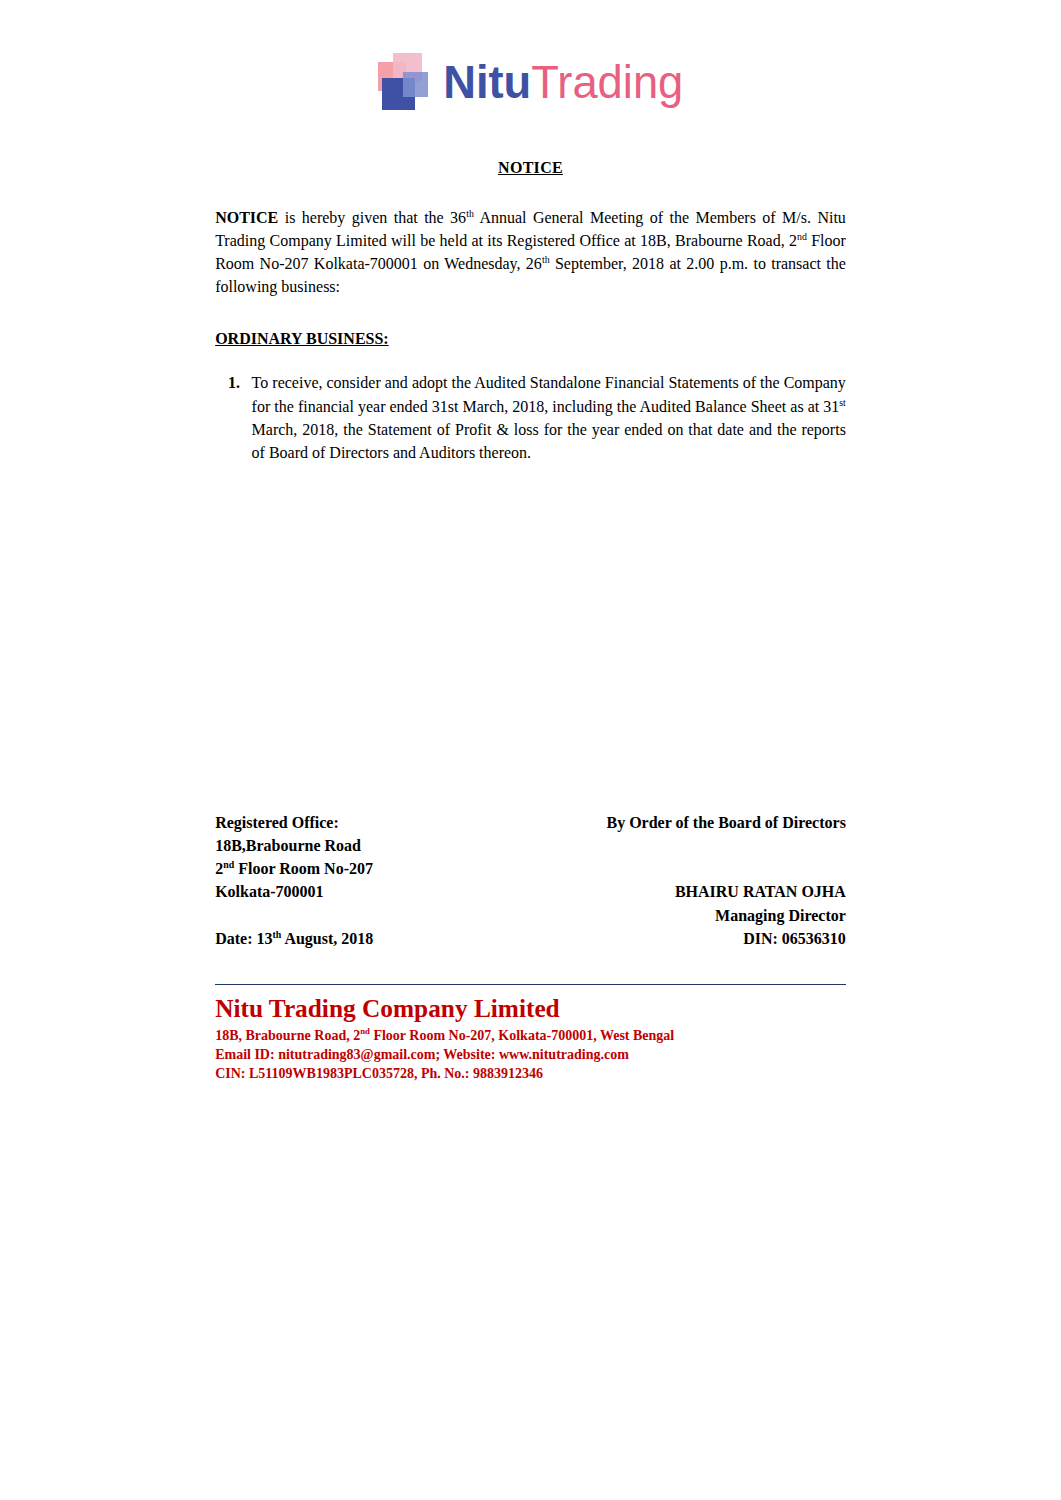Nitu Trading
NOTICE
NOTICE is hereby given that the 36th Annual General Meeting of the Members of M/s. Nitu Trading Company Limited will be held at its Registered Office at 18B, Brabourne Road, 2nd Floor Room No-207 Kolkata-700001 on Wednesday, 26th September, 2018 at 2.00 p.m. to transact the following business:
ORDINARY BUSINESS:
To receive, consider and adopt the Audited Standalone Financial Statements of the Company for the financial year ended 31st March, 2018, including the Audited Balance Sheet as at 31st March, 2018, the Statement of Profit & loss for the year ended on that date and the reports of Board of Directors and Auditors thereon.
| Registered Office: | By Order of the Board of Directors |
| 18B,Brabourne Road | |
| 2 nd Floor Room No-207 | |
| Kolkata-700001 | BHAIRU RATAN OJHA |
| | Managing Director |
| Date: 13 th August, 2018 | DIN: 06536310 |
Nitu Trading Company Limited
18B, Brabourne Road, 2nd Floor Room No-207, Kolkata-700001, West Bengal
Email ID: nitutrading83@gmail.com; Website: www.nitutrading.com
CIN: L51109WB1983PLC035728, Ph. No.: 9883912346